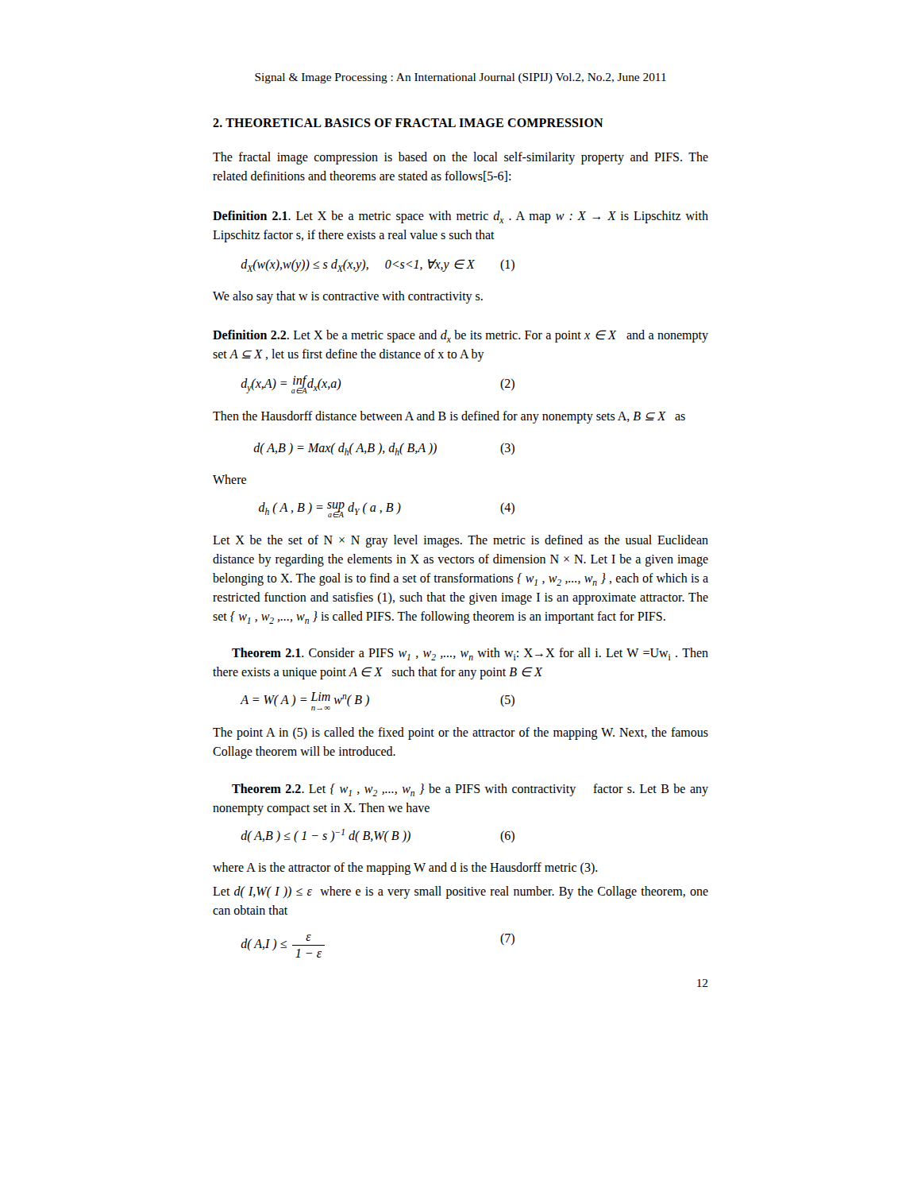Signal & Image Processing : An International Journal (SIPIJ) Vol.2, No.2, June 2011
2. Theoretical Basics of Fractal Image Compression
The fractal image compression is based on the local self-similarity property and PIFS. The related definitions and theorems are stated as follows[5-6]:
Definition 2.1. Let X be a metric space with metric dx . A map w : X → X is Lipschitz with Lipschitz factor s, if there exists a real value s such that
dX(w(x),w(y)) ≤ s dX(x,y), 0<s<1, ∀x,y ∈ X (1)
We also say that w is contractive with contractivity s.
Definition 2.2. Let X be a metric space and dx be its metric. For a point x ∈ X and a nonempty set A ⊆ X , let us first define the distance of x to A by
dy(x,A) = inf a∈A dx(x,a) (2)
Then the Hausdorff distance between A and B is defined for any nonempty sets A, B ⊆ X as
d( A,B ) = Max( dh( A,B ), dh( B,A )) (3)
Where
dh ( A , B ) = sup a∈A dY ( a , B ) (4)
Let X be the set of N × N gray level images. The metric is defined as the usual Euclidean distance by regarding the elements in X as vectors of dimension N × N. Let I be a given image belonging to X. The goal is to find a set of transformations { w1 , w2 ,..., wn } , each of which is a restricted function and satisfies (1), such that the given image I is an approximate attractor. The set { w1 , w2 ,..., wn } is called PIFS. The following theorem is an important fact for PIFS.
Theorem 2.1. Consider a PIFS w1 , w2 ,..., wn with wi: X→X for all i. Let W =Uwi . Then there exists a unique point A ∈ X such that for any point B ∈ X
A = W( A ) = Lim n→∞ wn( B ) (5)
The point A in (5) is called the fixed point or the attractor of the mapping W. Next, the famous Collage theorem will be introduced.
Theorem 2.2. Let { w1 , w2 ,..., wn } be a PIFS with contractivity factor s. Let B be any nonempty compact set in X. Then we have
d( A,B ) ≤ ( 1 − s )−1 d( B,W( B )) (6)
where A is the attractor of the mapping W and d is the Hausdorff metric (3).
Let d( I,W( I )) ≤ ε where e is a very small positive real number. By the Collage theorem, one can obtain that
d( A,I ) ≤ ε 1 − ε (7)
12